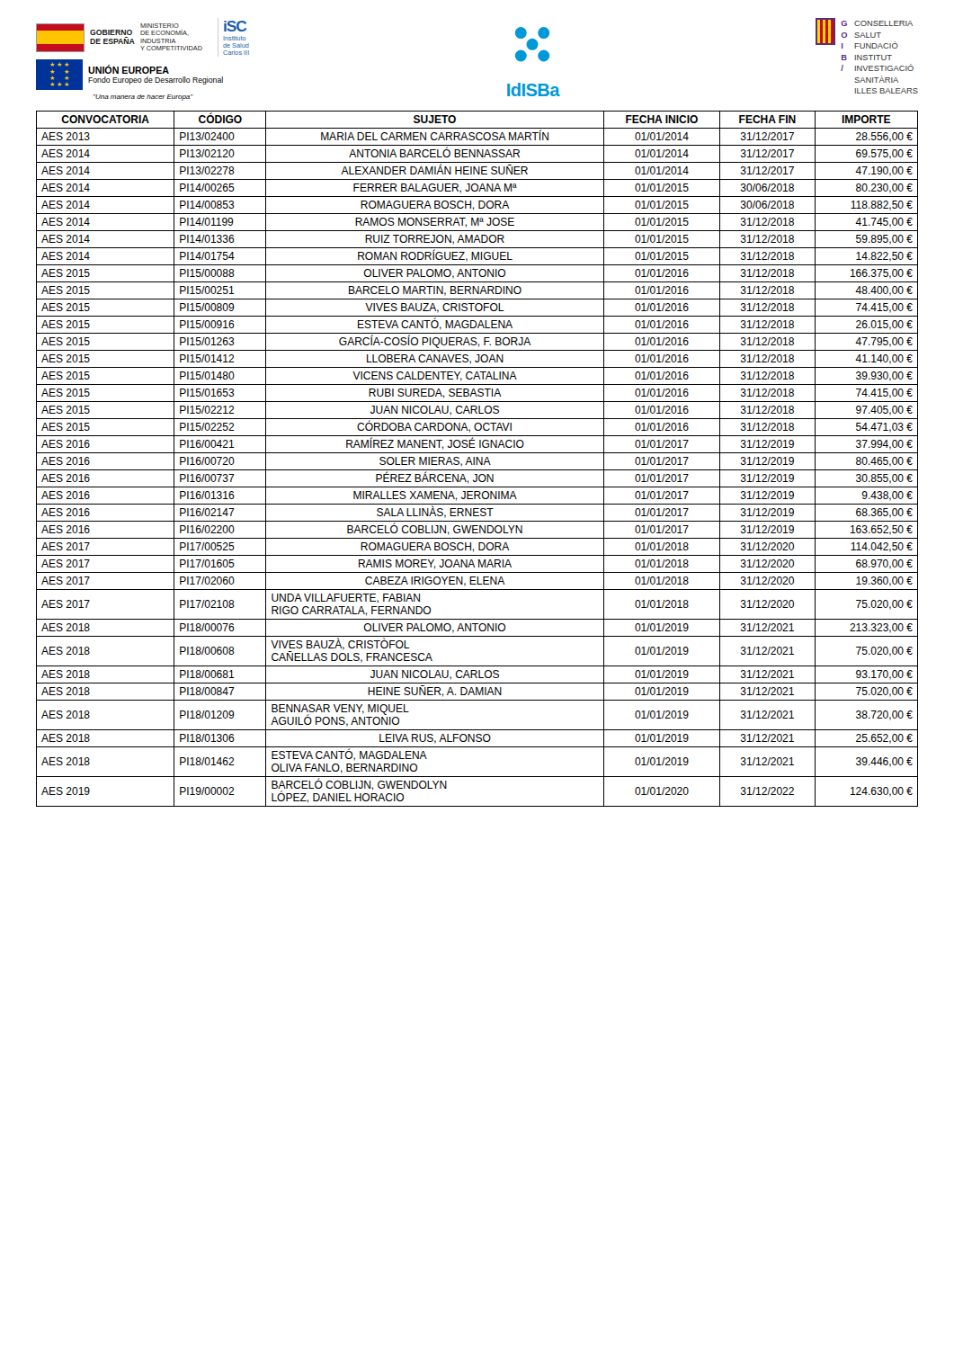GOBIERNO
DE ESPAÑA
MINISTERIO
DE ECONOMÍA, INDUSTRIA
Y COMPETITIVIDAD
iSC
Instituto
de Salud
Carlos III
UNIÓN EUROPEA
Fondo Europeo de Desarrollo Regional
"Una manera de hacer Europa"
IdISBa
G CONSELLERIA
O SALUT
I FUNDACIÓ
B INSTITUT
/ INVESTIGACIÓ
SANITÀRIA
ILLES BALEARS
| CONVOCATORIA | CÓDIGO | SUJETO | FECHA INICIO | FECHA FIN | IMPORTE |
| --- | --- | --- | --- | --- | --- |
| AES 2013 | PI13/02400 | MARIA DEL CARMEN CARRASCOSA MARTÍN | 01/01/2014 | 31/12/2017 | 28.556,00 € |
| AES 2014 | PI13/02120 | ANTONIA BARCELÓ BENNASSAR | 01/01/2014 | 31/12/2017 | 69.575,00 € |
| AES 2014 | PI13/02278 | ALEXANDER DAMIÁN HEINE SUÑER | 01/01/2014 | 31/12/2017 | 47.190,00 € |
| AES 2014 | PI14/00265 | FERRER BALAGUER, JOANA Mª | 01/01/2015 | 30/06/2018 | 80.230,00 € |
| AES 2014 | PI14/00853 | ROMAGUERA BOSCH, DORA | 01/01/2015 | 30/06/2018 | 118.882,50 € |
| AES 2014 | PI14/01199 | RAMOS MONSERRAT, Mª JOSE | 01/01/2015 | 31/12/2018 | 41.745,00 € |
| AES 2014 | PI14/01336 | RUIZ TORREJON, AMADOR | 01/01/2015 | 31/12/2018 | 59.895,00 € |
| AES 2014 | PI14/01754 | ROMAN RODRÍGUEZ, MIGUEL | 01/01/2015 | 31/12/2018 | 14.822,50 € |
| AES 2015 | PI15/00088 | OLIVER PALOMO, ANTONIO | 01/01/2016 | 31/12/2018 | 166.375,00 € |
| AES 2015 | PI15/00251 | BARCELO MARTIN, BERNARDINO | 01/01/2016 | 31/12/2018 | 48.400,00 € |
| AES 2015 | PI15/00809 | VIVES BAUZA, CRISTOFOL | 01/01/2016 | 31/12/2018 | 74.415,00 € |
| AES 2015 | PI15/00916 | ESTEVA CANTÓ, MAGDALENA | 01/01/2016 | 31/12/2018 | 26.015,00 € |
| AES 2015 | PI15/01263 | GARCÍA-COSÍO PIQUERAS, F. BORJA | 01/01/2016 | 31/12/2018 | 47.795,00 € |
| AES 2015 | PI15/01412 | LLOBERA CANAVES, JOAN | 01/01/2016 | 31/12/2018 | 41.140,00 € |
| AES 2015 | PI15/01480 | VICENS CALDENTEY, CATALINA | 01/01/2016 | 31/12/2018 | 39.930,00 € |
| AES 2015 | PI15/01653 | RUBI SUREDA, SEBASTIA | 01/01/2016 | 31/12/2018 | 74.415,00 € |
| AES 2015 | PI15/02212 | JUAN NICOLAU, CARLOS | 01/01/2016 | 31/12/2018 | 97.405,00 € |
| AES 2015 | PI15/02252 | CÓRDOBA CARDONA, OCTAVI | 01/01/2016 | 31/12/2018 | 54.471,03 € |
| AES 2016 | PI16/00421 | RAMÍREZ MANENT, JOSÉ IGNACIO | 01/01/2017 | 31/12/2019 | 37.994,00 € |
| AES 2016 | PI16/00720 | SOLER MIERAS, AINA | 01/01/2017 | 31/12/2019 | 80.465,00 € |
| AES 2016 | PI16/00737 | PÉREZ BÁRCENA, JON | 01/01/2017 | 31/12/2019 | 30.855,00 € |
| AES 2016 | PI16/01316 | MIRALLES XAMENA, JERONIMA | 01/01/2017 | 31/12/2019 | 9.438,00 € |
| AES 2016 | PI16/02147 | SALA LLINÀS, ERNEST | 01/01/2017 | 31/12/2019 | 68.365,00 € |
| AES 2016 | PI16/02200 | BARCELÓ COBLIJN, GWENDOLYN | 01/01/2017 | 31/12/2019 | 163.652,50 € |
| AES 2017 | PI17/00525 | ROMAGUERA BOSCH, DORA | 01/01/2018 | 31/12/2020 | 114.042,50 € |
| AES 2017 | PI17/01605 | RAMIS MOREY, JOANA MARIA | 01/01/2018 | 31/12/2020 | 68.970,00 € |
| AES 2017 | PI17/02060 | CABEZA IRIGOYEN, ELENA | 01/01/2018 | 31/12/2020 | 19.360,00 € |
| AES 2017 | PI17/02108 | UNDA VILLAFUERTE, FABIAN RIGO CARRATALA, FERNANDO | 01/01/2018 | 31/12/2020 | 75.020,00 € |
| AES 2018 | PI18/00076 | OLIVER PALOMO, ANTONIO | 01/01/2019 | 31/12/2021 | 213.323,00 € |
| AES 2018 | PI18/00608 | VIVES BAUZÀ, CRISTÒFOL CAÑELLAS DOLS, FRANCESCA | 01/01/2019 | 31/12/2021 | 75.020,00 € |
| AES 2018 | PI18/00681 | JUAN NICOLAU, CARLOS | 01/01/2019 | 31/12/2021 | 93.170,00 € |
| AES 2018 | PI18/00847 | HEINE SUÑER, A. DAMIAN | 01/01/2019 | 31/12/2021 | 75.020,00 € |
| AES 2018 | PI18/01209 | BENNASAR VENY, MIQUEL AGUILÓ PONS, ANTONIO | 01/01/2019 | 31/12/2021 | 38.720,00 € |
| AES 2018 | PI18/01306 | LEIVA RUS, ALFONSO | 01/01/2019 | 31/12/2021 | 25.652,00 € |
| AES 2018 | PI18/01462 | ESTEVA CANTÓ, MAGDALENA OLIVA FANLO, BERNARDINO | 01/01/2019 | 31/12/2021 | 39.446,00 € |
| AES 2019 | PI19/00002 | BARCELÓ COBLIJN, GWENDOLYN LÓPEZ, DANIEL HORACIO | 01/01/2020 | 31/12/2022 | 124.630,00 € |